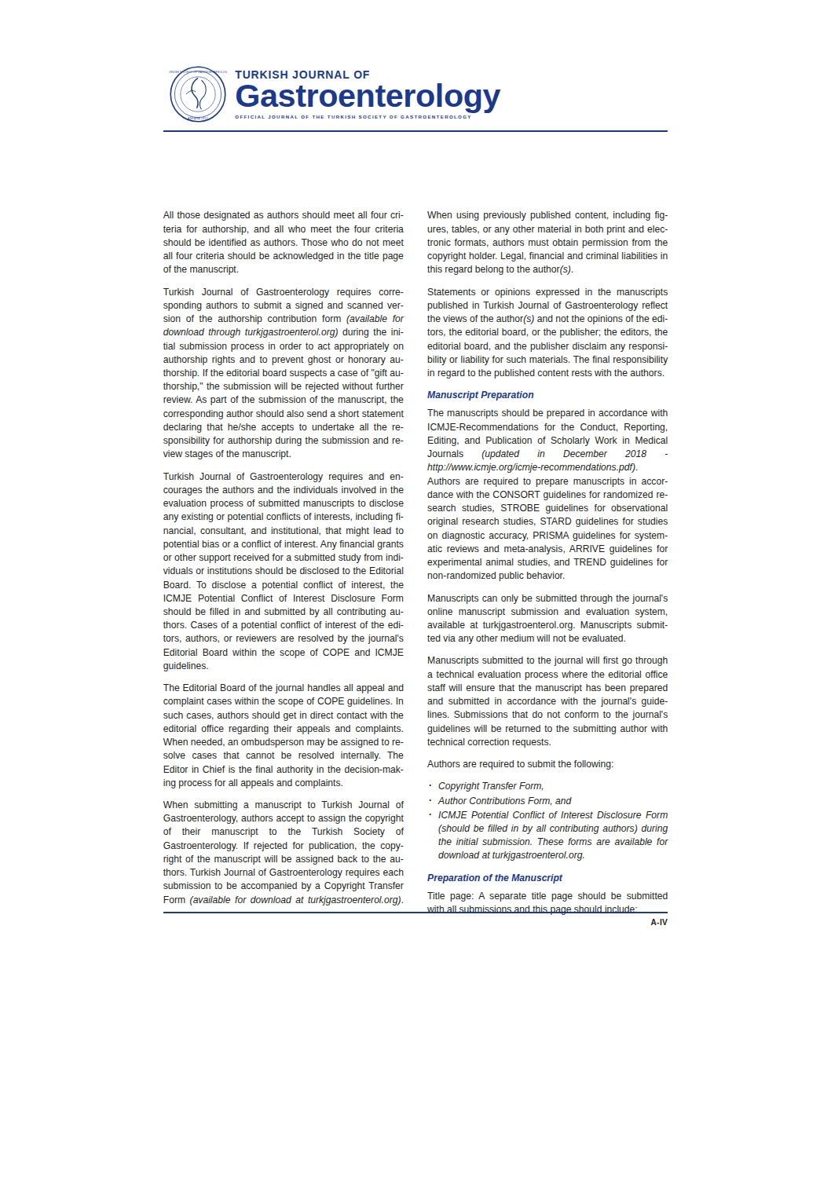TURKISH SOCIETY OF GASTROENTEROLOGY ANKARA 1957
Turkish Journal of
Gastroenterology
Official Journal of the Turkish Society of Gastroenterology
All those designated as authors should meet all four criteria for authorship, and all who meet the four criteria should be identified as authors. Those who do not meet all four criteria should be acknowledged in the title page of the manuscript.
Turkish Journal of Gastroenterology requires corresponding authors to submit a signed and scanned version of the authorship contribution form (available for download through turkjgastroenterol.org) during the initial submission process in order to act appropriately on authorship rights and to prevent ghost or honorary authorship. If the editorial board suspects a case of "gift authorship," the submission will be rejected without further review. As part of the submission of the manuscript, the corresponding author should also send a short statement declaring that he/she accepts to undertake all the responsibility for authorship during the submission and review stages of the manuscript.
Turkish Journal of Gastroenterology requires and encourages the authors and the individuals involved in the evaluation process of submitted manuscripts to disclose any existing or potential conflicts of interests, including financial, consultant, and institutional, that might lead to potential bias or a conflict of interest. Any financial grants or other support received for a submitted study from individuals or institutions should be disclosed to the Editorial Board. To disclose a potential conflict of interest, the ICMJE Potential Conflict of Interest Disclosure Form should be filled in and submitted by all contributing authors. Cases of a potential conflict of interest of the editors, authors, or reviewers are resolved by the journal's Editorial Board within the scope of COPE and ICMJE guidelines.
The Editorial Board of the journal handles all appeal and complaint cases within the scope of COPE guidelines. In such cases, authors should get in direct contact with the editorial office regarding their appeals and complaints. When needed, an ombudsperson may be assigned to resolve cases that cannot be resolved internally. The Editor in Chief is the final authority in the decision-making process for all appeals and complaints.
When submitting a manuscript to Turkish Journal of Gastroenterology, authors accept to assign the copyright of their manuscript to the Turkish Society of Gastroenterology. If rejected for publication, the copyright of the manuscript will be assigned back to the authors. Turkish Journal of Gastroenterology requires each submission to be accompanied by a Copyright Transfer Form (available for download at turkjgastroenterol.org). When using previously published content, including figures, tables, or any other material in both print and electronic formats, authors must obtain permission from the copyright holder. Legal, financial and criminal liabilities in this regard belong to the author(s).
Statements or opinions expressed in the manuscripts published in Turkish Journal of Gastroenterology reflect the views of the author(s) and not the opinions of the editors, the editorial board, or the publisher; the editors, the editorial board, and the publisher disclaim any responsibility or liability for such materials. The final responsibility in regard to the published content rests with the authors.
Manuscript Preparation
The manuscripts should be prepared in accordance with ICMJE-Recommendations for the Conduct, Reporting, Editing, and Publication of Scholarly Work in Medical Journals (updated in December 2018 - http://www.icmje.org/icmje-recommendations.pdf). Authors are required to prepare manuscripts in accordance with the CONSORT guidelines for randomized research studies, STROBE guidelines for observational original research studies, STARD guidelines for studies on diagnostic accuracy, PRISMA guidelines for systematic reviews and meta-analysis, ARRIVE guidelines for experimental animal studies, and TREND guidelines for non-randomized public behavior.
Manuscripts can only be submitted through the journal's online manuscript submission and evaluation system, available at turkjgastroenterol.org. Manuscripts submitted via any other medium will not be evaluated.
Manuscripts submitted to the journal will first go through a technical evaluation process where the editorial office staff will ensure that the manuscript has been prepared and submitted in accordance with the journal's guidelines. Submissions that do not conform to the journal's guidelines will be returned to the submitting author with technical correction requests.
Authors are required to submit the following:
Copyright Transfer Form,
Author Contributions Form, and
ICMJE Potential Conflict of Interest Disclosure Form (should be filled in by all contributing authors) during the initial submission. These forms are available for download at turkjgastroenterol.org.
Preparation of the Manuscript
Title page: A separate title page should be submitted with all submissions and this page should include:
A-IV